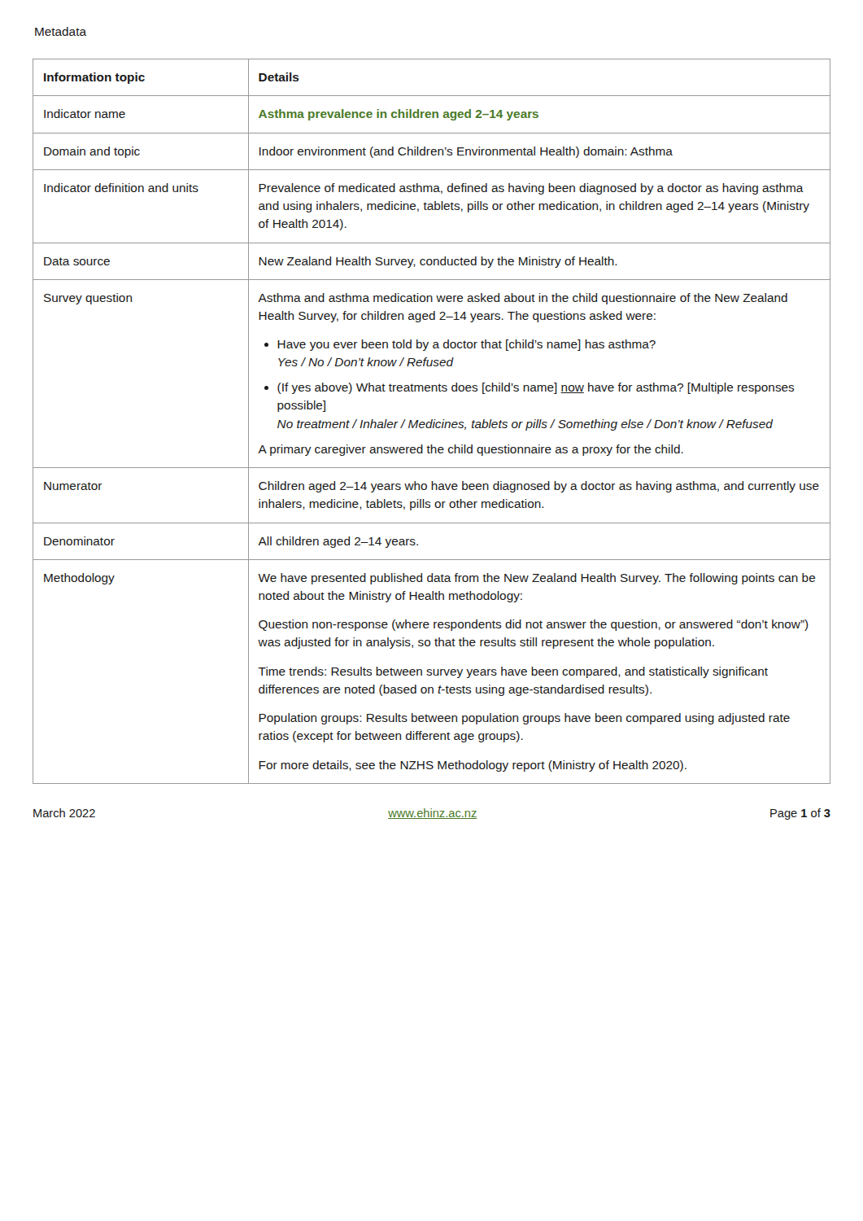Metadata
| Information topic | Details |
| --- | --- |
| Indicator name | Asthma prevalence in children aged 2–14 years |
| Domain and topic | Indoor environment (and Children’s Environmental Health) domain: Asthma |
| Indicator definition and units | Prevalence of medicated asthma, defined as having been diagnosed by a doctor as having asthma and using inhalers, medicine, tablets, pills or other medication, in children aged 2–14 years (Ministry of Health 2014). |
| Data source | New Zealand Health Survey, conducted by the Ministry of Health. |
| Survey question | Asthma and asthma medication were asked about in the child questionnaire of the New Zealand Health Survey, for children aged 2–14 years. The questions asked were: Have you ever been told by a doctor that [child’s name] has asthma? Yes / No / Don’t know / Refused (If yes above) What treatments does [child’s name] now have for asthma? [Multiple responses possible] No treatment / Inhaler / Medicines, tablets or pills / Something else / Don’t know / Refused A primary caregiver answered the child questionnaire as a proxy for the child. |
| Numerator | Children aged 2–14 years who have been diagnosed by a doctor as having asthma, and currently use inhalers, medicine, tablets, pills or other medication. |
| Denominator | All children aged 2–14 years. |
| Methodology | We have presented published data from the New Zealand Health Survey. The following points can be noted about the Ministry of Health methodology: Question non-response (where respondents did not answer the question, or answered “don’t know”) was adjusted for in analysis, so that the results still represent the whole population. Time trends: Results between survey years have been compared, and statistically significant differences are noted (based on t -tests using age-standardised results). Population groups: Results between population groups have been compared using adjusted rate ratios (except for between different age groups). For more details, see the NZHS Methodology report (Ministry of Health 2020). |
March 2022 www.ehinz.ac.nz Page 1 of 3